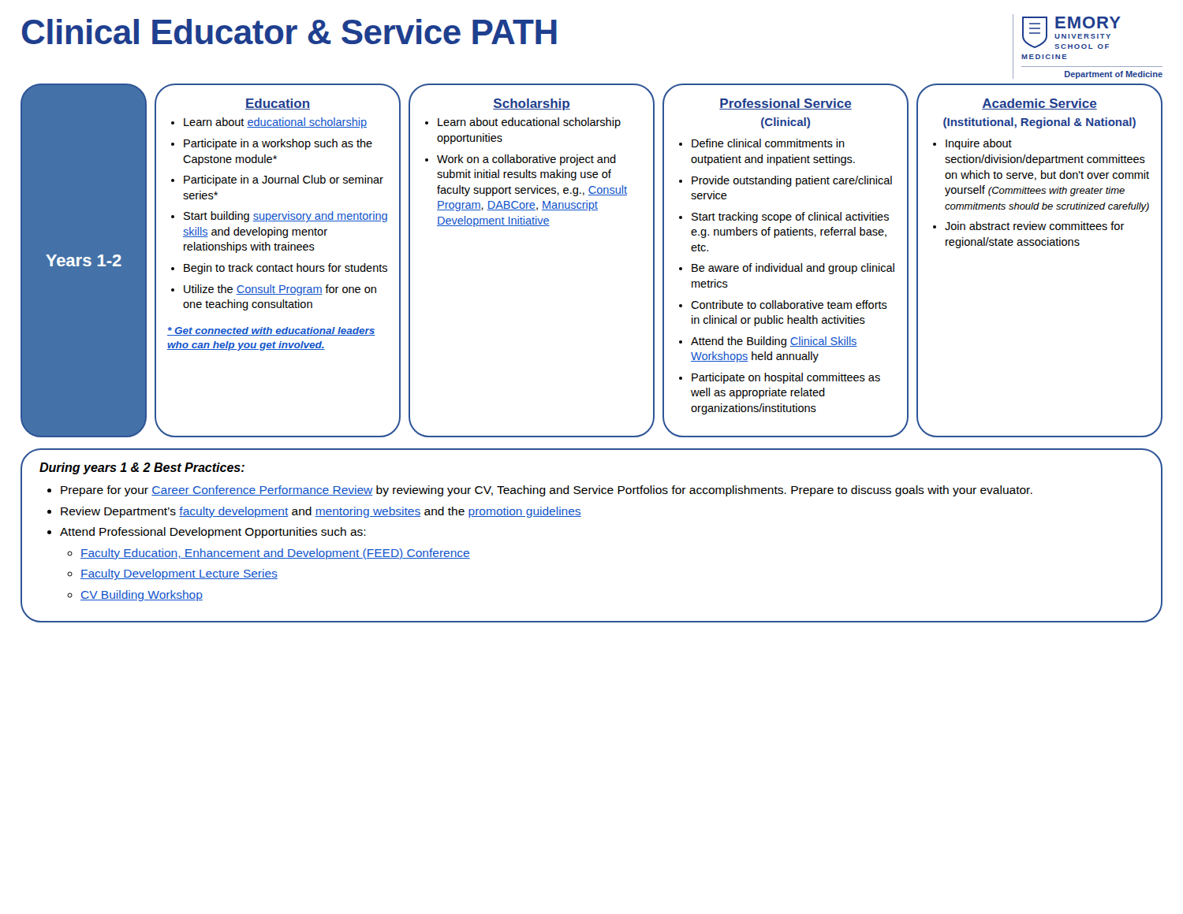Clinical Educator & Service PATH
EMORY
UNIVERSITY
SCHOOL OF
MEDICINE
Department of Medicine
Years 1-2
Education
Learn about educational scholarship
Participate in a workshop such as the Capstone module*
Participate in a Journal Club or seminar series*
Start building supervisory and mentoring skills and developing mentor relationships with trainees
Begin to track contact hours for students
Utilize the Consult Program for one on one teaching consultation
* Get connected with educational leaders who can help you get involved.
Scholarship
Learn about educational scholarship opportunities
Work on a collaborative project and submit initial results making use of faculty support services, e.g., Consult Program, DABCore, Manuscript Development Initiative
Professional Service
(Clinical)
Define clinical commitments in outpatient and inpatient settings.
Provide outstanding patient care/clinical service
Start tracking scope of clinical activities e.g. numbers of patients, referral base, etc.
Be aware of individual and group clinical metrics
Contribute to collaborative team efforts in clinical or public health activities
Attend the Building Clinical Skills Workshops held annually
Participate on hospital committees as well as appropriate related organizations/institutions
Academic Service
(Institutional, Regional & National)
Inquire about section/division/department committees on which to serve, but don't over commit yourself (Committees with greater time commitments should be scrutinized carefully)
Join abstract review committees for regional/state associations
During years 1 & 2 Best Practices:
Prepare for your Career Conference Performance Review by reviewing your CV, Teaching and Service Portfolios for accomplishments. Prepare to discuss goals with your evaluator.
Review Department’s faculty development and mentoring websites and the promotion guidelines
Attend Professional Development Opportunities such as:
Faculty Education, Enhancement and Development (FEED) Conference
Faculty Development Lecture Series
CV Building Workshop